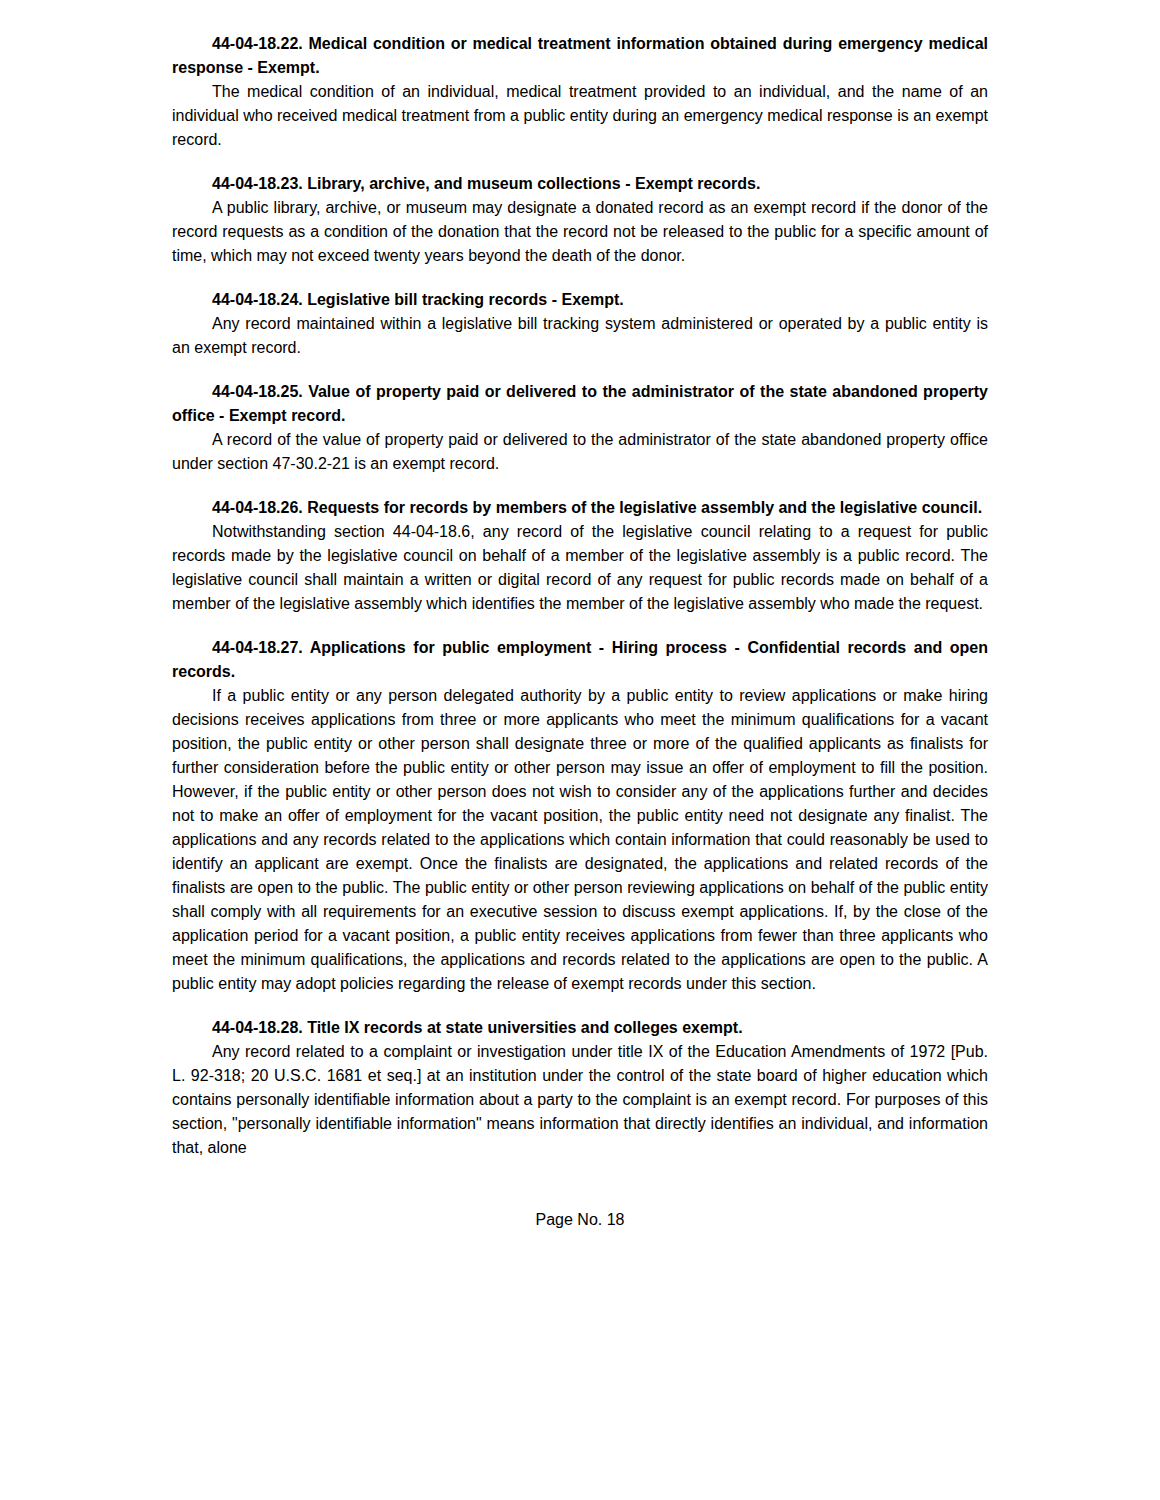44-04-18.22. Medical condition or medical treatment information obtained during emergency medical response - Exempt.
The medical condition of an individual, medical treatment provided to an individual, and the name of an individual who received medical treatment from a public entity during an emergency medical response is an exempt record.
44-04-18.23. Library, archive, and museum collections - Exempt records.
A public library, archive, or museum may designate a donated record as an exempt record if the donor of the record requests as a condition of the donation that the record not be released to the public for a specific amount of time, which may not exceed twenty years beyond the death of the donor.
44-04-18.24. Legislative bill tracking records - Exempt.
Any record maintained within a legislative bill tracking system administered or operated by a public entity is an exempt record.
44-04-18.25. Value of property paid or delivered to the administrator of the state abandoned property office - Exempt record.
A record of the value of property paid or delivered to the administrator of the state abandoned property office under section 47-30.2-21 is an exempt record.
44-04-18.26. Requests for records by members of the legislative assembly and the legislative council.
Notwithstanding section 44-04-18.6, any record of the legislative council relating to a request for public records made by the legislative council on behalf of a member of the legislative assembly is a public record. The legislative council shall maintain a written or digital record of any request for public records made on behalf of a member of the legislative assembly which identifies the member of the legislative assembly who made the request.
44-04-18.27. Applications for public employment - Hiring process - Confidential records and open records.
If a public entity or any person delegated authority by a public entity to review applications or make hiring decisions receives applications from three or more applicants who meet the minimum qualifications for a vacant position, the public entity or other person shall designate three or more of the qualified applicants as finalists for further consideration before the public entity or other person may issue an offer of employment to fill the position. However, if the public entity or other person does not wish to consider any of the applications further and decides not to make an offer of employment for the vacant position, the public entity need not designate any finalist. The applications and any records related to the applications which contain information that could reasonably be used to identify an applicant are exempt. Once the finalists are designated, the applications and related records of the finalists are open to the public. The public entity or other person reviewing applications on behalf of the public entity shall comply with all requirements for an executive session to discuss exempt applications. If, by the close of the application period for a vacant position, a public entity receives applications from fewer than three applicants who meet the minimum qualifications, the applications and records related to the applications are open to the public. A public entity may adopt policies regarding the release of exempt records under this section.
44-04-18.28. Title IX records at state universities and colleges exempt.
Any record related to a complaint or investigation under title IX of the Education Amendments of 1972 [Pub. L. 92-318; 20 U.S.C. 1681 et seq.] at an institution under the control of the state board of higher education which contains personally identifiable information about a party to the complaint is an exempt record. For purposes of this section, "personally identifiable information" means information that directly identifies an individual, and information that, alone
Page No. 18